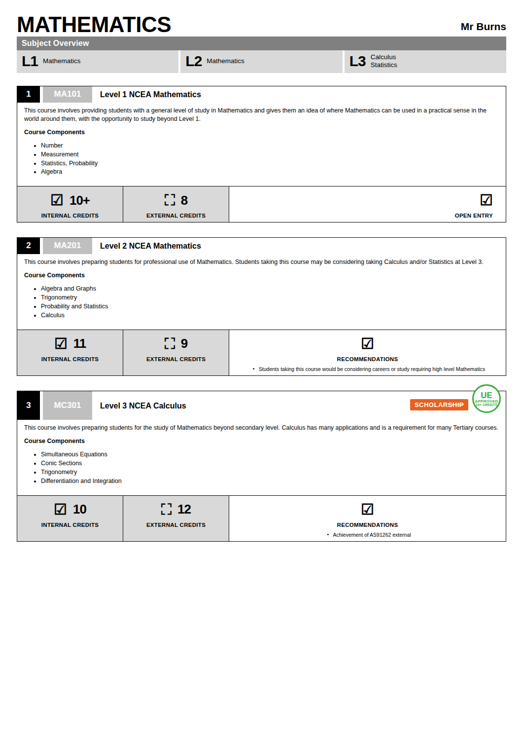MATHEMATICS
Mr Burns
Subject Overview
L1 Mathematics
L2 Mathematics
L3 Calculus
Statistics
1
MA101
Level 1 NCEA Mathematics
This course involves providing students with a general level of study in Mathematics and gives them an idea of where Mathematics can be used in a practical sense in the world around them, with the opportunity to study beyond Level 1.
Course Components
Number
Measurement
Statistics, Probability
Algebra
☑10+
INTERNAL CREDITS
⛶8
EXTERNAL CREDITS
☑
OPEN ENTRY
2
MA201
Level 2 NCEA Mathematics
This course involves preparing students for professional use of Mathematics. Students taking this course may be considering taking Calculus and/or Statistics at Level 3.
Course Components
Algebra and Graphs
Trigonometry
Probability and Statistics
Calculus
☑11
INTERNAL CREDITS
⛶9
EXTERNAL CREDITS
☑
RECOMMENDATIONS
Students taking this course would be considering careers or study requiring high level Mathematics
3
MC301
Level 3 NCEA Calculus
SCHOLARSHIP UE APPROVED 14+ CREDITS
This course involves preparing students for the study of Mathematics beyond secondary level. Calculus has many applications and is a requirement for many Tertiary courses.
Course Components
Simultaneous Equations
Conic Sections
Trigonometry
Differentiation and Integration
☑10
INTERNAL CREDITS
⛶12
EXTERNAL CREDITS
☑
RECOMMENDATIONS
Achievement of AS91262 external